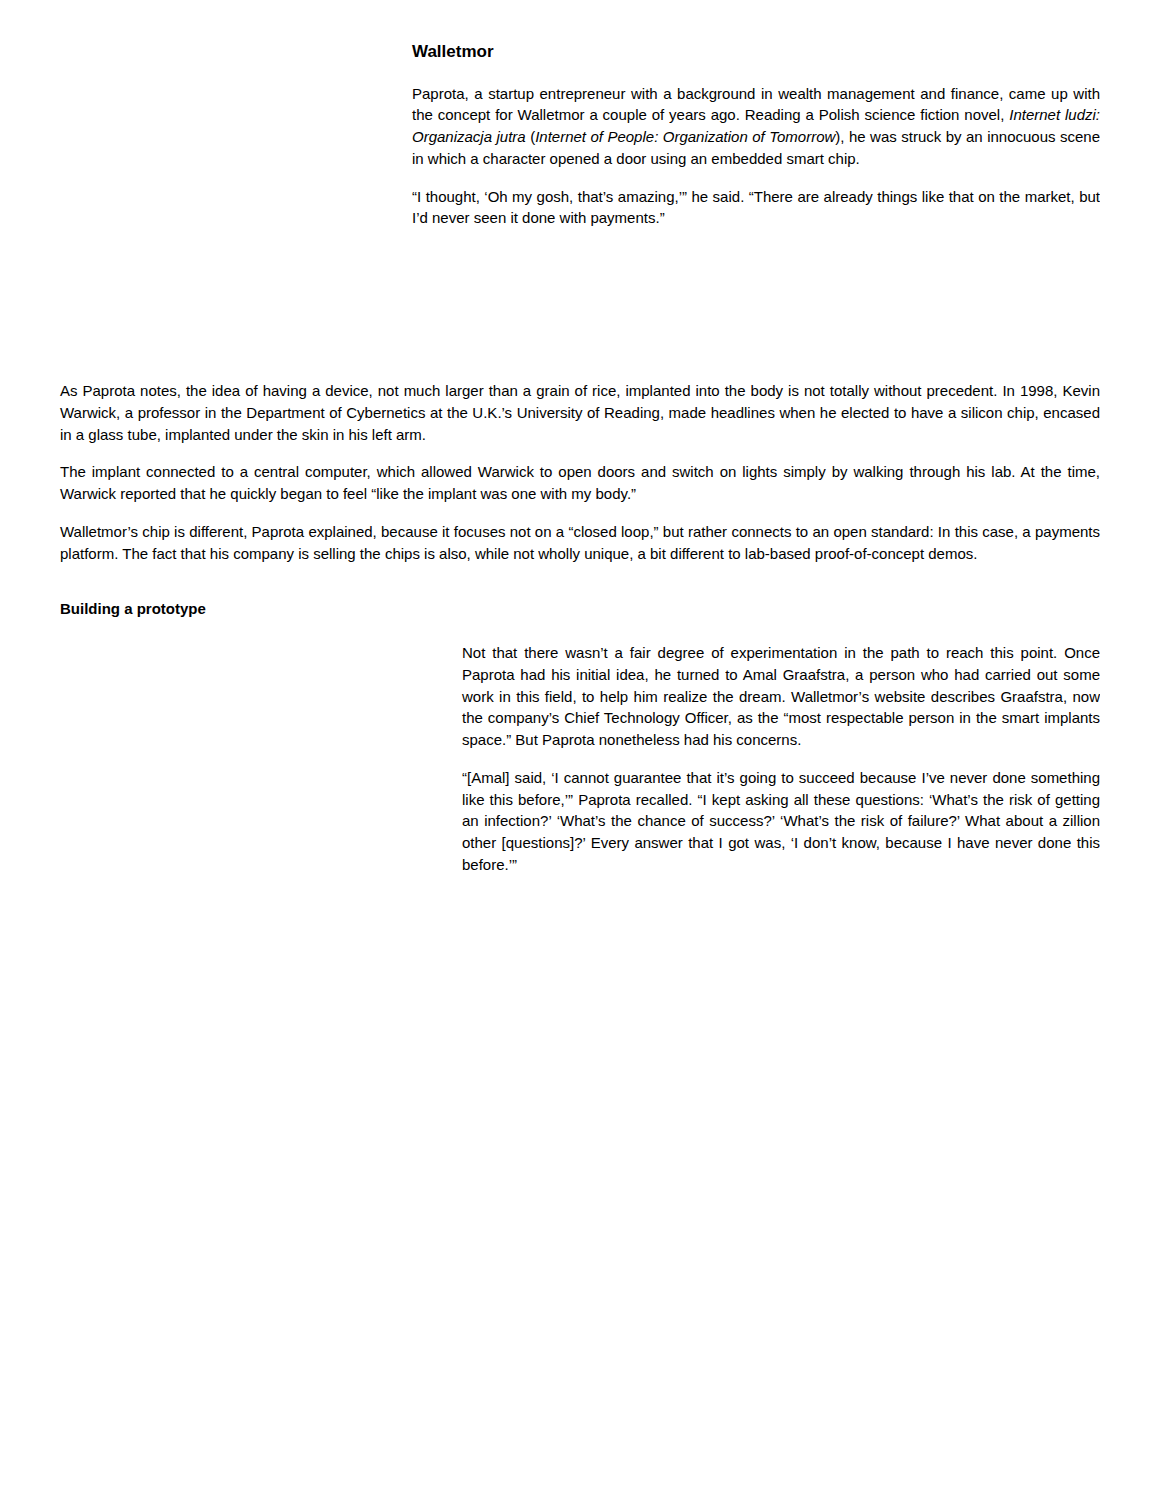Walletmor
Paprota, a startup entrepreneur with a background in wealth management and finance, came up with the concept for Walletmor a couple of years ago. Reading a Polish science fiction novel, Internet ludzi: Organizacja jutra (Internet of People: Organization of Tomorrow), he was struck by an innocuous scene in which a character opened a door using an embedded smart chip.
“I thought, ‘Oh my gosh, that’s amazing,’” he said. “There are already things like that on the market, but I’d never seen it done with payments.”
As Paprota notes, the idea of having a device, not much larger than a grain of rice, implanted into the body is not totally without precedent. In 1998, Kevin Warwick, a professor in the Department of Cybernetics at the U.K.’s University of Reading, made headlines when he elected to have a silicon chip, encased in a glass tube, implanted under the skin in his left arm.
The implant connected to a central computer, which allowed Warwick to open doors and switch on lights simply by walking through his lab. At the time, Warwick reported that he quickly began to feel “like the implant was one with my body.”
Walletmor’s chip is different, Paprota explained, because it focuses not on a “closed loop,” but rather connects to an open standard: In this case, a payments platform. The fact that his company is selling the chips is also, while not wholly unique, a bit different to lab-based proof-of-concept demos.
Building a prototype
Not that there wasn’t a fair degree of experimentation in the path to reach this point. Once Paprota had his initial idea, he turned to Amal Graafstra, a person who had carried out some work in this field, to help him realize the dream. Walletmor’s website describes Graafstra, now the company’s Chief Technology Officer, as the “most respectable person in the smart implants space.” But Paprota nonetheless had his concerns.
“[Amal] said, ‘I cannot guarantee that it’s going to succeed because I’ve never done something like this before,’” Paprota recalled. “I kept asking all these questions: ‘What’s the risk of getting an infection?’ ‘What’s the chance of success?’ ‘What’s the risk of failure?’ What about a zillion other [questions]?’ Every answer that I got was, ‘I don’t know, because I have never done this before.’”